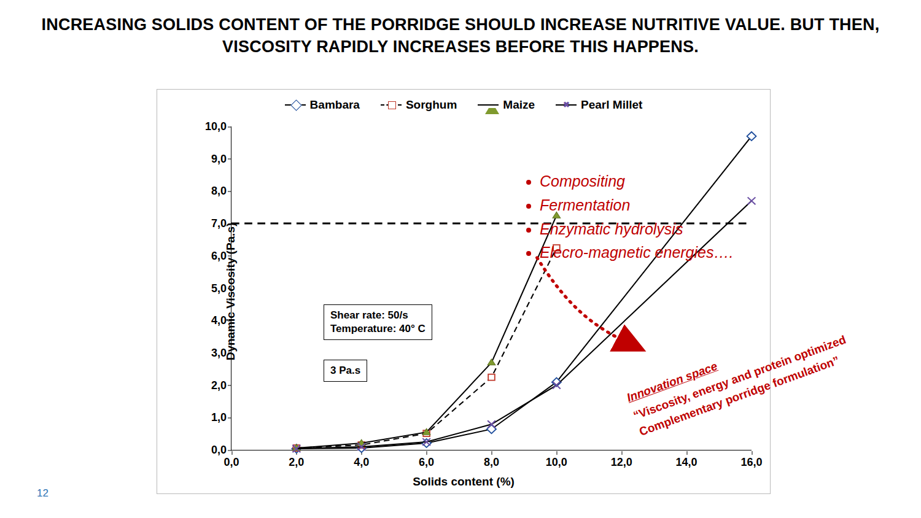Increasing solids content of the porridge should increase nutritive value. But then, viscosity rapidly increases before this happens.
Bambara Sorghum Maize ✖Pearl Millet
Dynamic Viscosity (Pa.s)
Solids content (%)
10,0
9,0
8,0
7,0
6,0
5,0
4,0
3,0
2,0
1,0
0,0
0,0
2,0
4,0
6,0
8,0
10,0
12,0
14,0
16,0
Compositing
Fermentation
Enzymatic hydrolysis
Elecro-magnetic energies….
Shear rate: 50/s
Temperature: 40° C
3 Pa.s
Innovation space “Viscosity, energy and protein optimized Complementary porridge formulation”
12